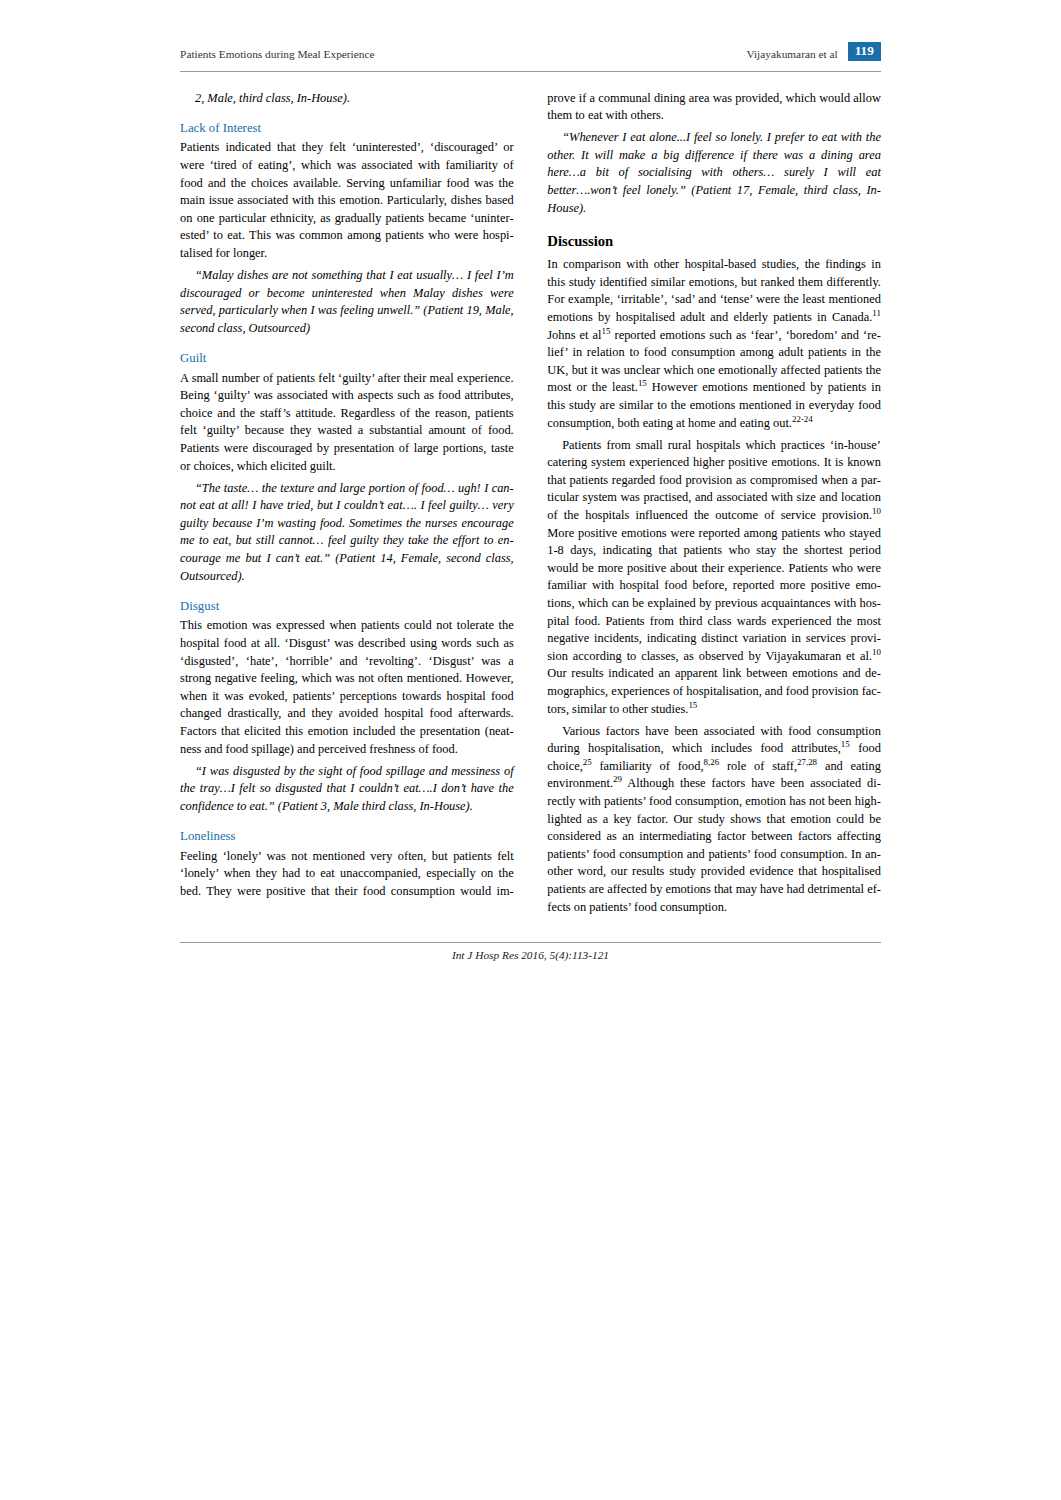Patients Emotions during Meal Experience
Vijayakumaran et al 119
2, Male, third class, In-House).
Lack of Interest
Patients indicated that they felt ‘uninterested’, ‘discouraged’ or were ‘tired of eating’, which was associated with familiarity of food and the choices available. Serving unfamiliar food was the main issue associated with this emotion. Particularly, dishes based on one particular ethnicity, as gradually patients became ‘uninterested’ to eat. This was common among patients who were hospitalised for longer.
“Malay dishes are not something that I eat usually… I feel I’m discouraged or become uninterested when Malay dishes were served, particularly when I was feeling unwell.” (Patient 19, Male, second class, Outsourced)
Guilt
A small number of patients felt ‘guilty’ after their meal experience. Being ‘guilty’ was associated with aspects such as food attributes, choice and the staff’s attitude. Regardless of the reason, patients felt ‘guilty’ because they wasted a substantial amount of food. Patients were discouraged by presentation of large portions, taste or choices, which elicited guilt.
“The taste… the texture and large portion of food… ugh! I cannot eat at all! I have tried, but I couldn’t eat…. I feel guilty… very guilty because I’m wasting food. Sometimes the nurses encourage me to eat, but still cannot… feel guilty they take the effort to encourage me but I can’t eat.” (Patient 14, Female, second class, Outsourced).
Disgust
This emotion was expressed when patients could not tolerate the hospital food at all. ‘Disgust’ was described using words such as ‘disgusted’, ‘hate’, ‘horrible’ and ‘revolting’. ‘Disgust’ was a strong negative feeling, which was not often mentioned. However, when it was evoked, patients’ perceptions towards hospital food changed drastically, and they avoided hospital food afterwards. Factors that elicited this emotion included the presentation (neatness and food spillage) and perceived freshness of food.
“I was disgusted by the sight of food spillage and messiness of the tray…I felt so disgusted that I couldn’t eat….I don’t have the confidence to eat.” (Patient 3, Male third class, In-House).
Loneliness
Feeling ‘lonely’ was not mentioned very often, but patients felt ‘lonely’ when they had to eat unaccompanied, especially on the bed. They were positive that their food consumption would improve if a communal dining area was provided, which would allow them to eat with others.
“Whenever I eat alone...I feel so lonely. I prefer to eat with the other. It will make a big difference if there was a dining area here…a bit of socialising with others… surely I will eat better….won’t feel lonely.” (Patient 17, Female, third class, In-House).
Discussion
In comparison with other hospital-based studies, the findings in this study identified similar emotions, but ranked them differently. For example, ‘irritable’, ‘sad’ and ‘tense’ were the least mentioned emotions by hospitalised adult and elderly patients in Canada.11 Johns et al15 reported emotions such as ‘fear’, ‘boredom’ and ‘relief’ in relation to food consumption among adult patients in the UK, but it was unclear which one emotionally affected patients the most or the least.15 However emotions mentioned by patients in this study are similar to the emotions mentioned in everyday food consumption, both eating at home and eating out.22-24
Patients from small rural hospitals which practices ‘in-house’ catering system experienced higher positive emotions. It is known that patients regarded food provision as compromised when a particular system was practised, and associated with size and location of the hospitals influenced the outcome of service provision.10 More positive emotions were reported among patients who stayed 1-8 days, indicating that patients who stay the shortest period would be more positive about their experience. Patients who were familiar with hospital food before, reported more positive emotions, which can be explained by previous acquaintances with hospital food. Patients from third class wards experienced the most negative incidents, indicating distinct variation in services provision according to classes, as observed by Vijayakumaran et al.10 Our results indicated an apparent link between emotions and demographics, experiences of hospitalisation, and food provision factors, similar to other studies.15
Various factors have been associated with food consumption during hospitalisation, which includes food attributes,15 food choice,25 familiarity of food,8,26 role of staff,27,28 and eating environment.29 Although these factors have been associated directly with patients’ food consumption, emotion has not been highlighted as a key factor. Our study shows that emotion could be considered as an intermediating factor between factors affecting patients’ food consumption and patients’ food consumption. In another word, our results study provided evidence that hospitalised patients are affected by emotions that may have had detrimental effects on patients’ food consumption.
Int J Hosp Res 2016, 5(4):113-121